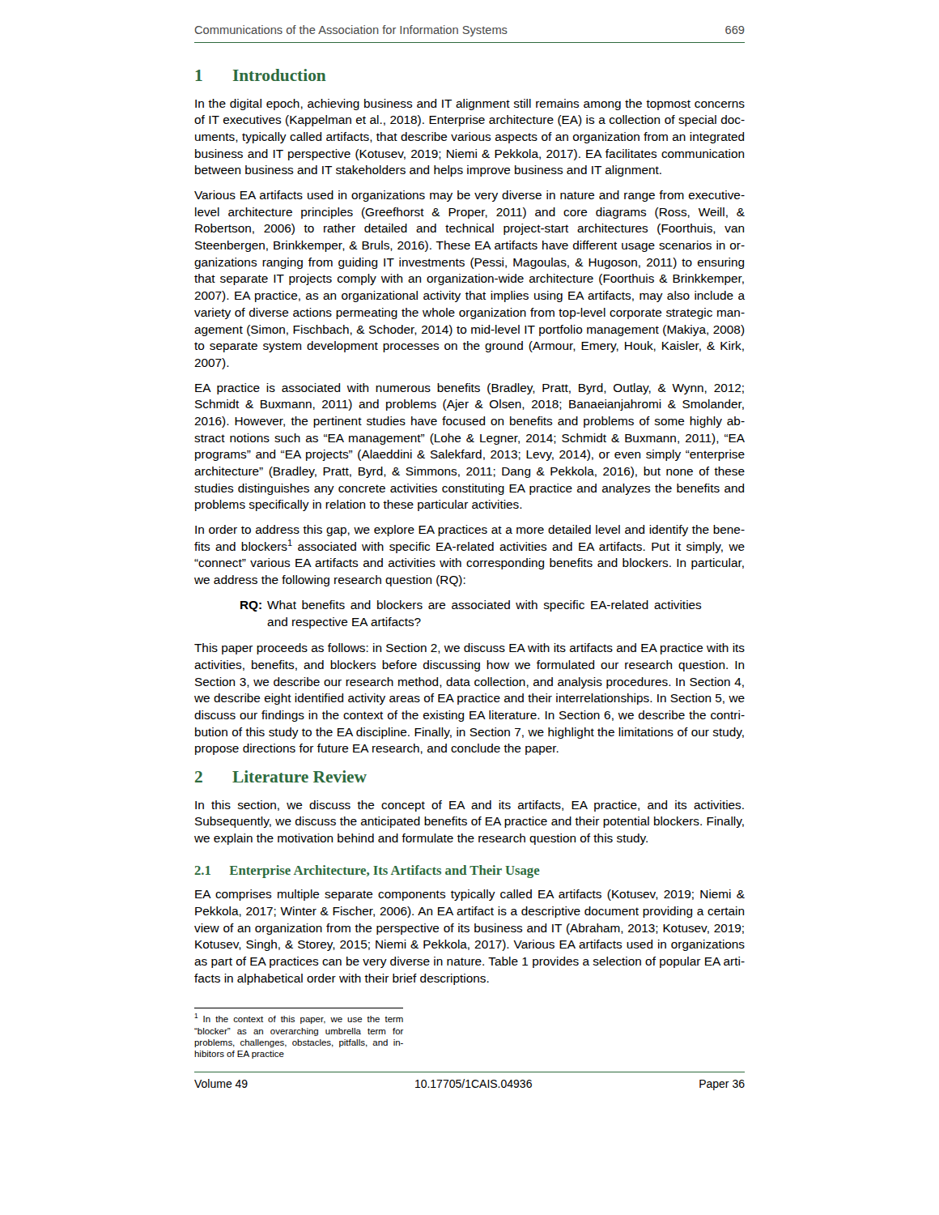Communications of the Association for Information Systems 669
1 Introduction
In the digital epoch, achieving business and IT alignment still remains among the topmost concerns of IT executives (Kappelman et al., 2018). Enterprise architecture (EA) is a collection of special documents, typically called artifacts, that describe various aspects of an organization from an integrated business and IT perspective (Kotusev, 2019; Niemi & Pekkola, 2017). EA facilitates communication between business and IT stakeholders and helps improve business and IT alignment.
Various EA artifacts used in organizations may be very diverse in nature and range from executive-level architecture principles (Greefhorst & Proper, 2011) and core diagrams (Ross, Weill, & Robertson, 2006) to rather detailed and technical project-start architectures (Foorthuis, van Steenbergen, Brinkkemper, & Bruls, 2016). These EA artifacts have different usage scenarios in organizations ranging from guiding IT investments (Pessi, Magoulas, & Hugoson, 2011) to ensuring that separate IT projects comply with an organization-wide architecture (Foorthuis & Brinkkemper, 2007). EA practice, as an organizational activity that implies using EA artifacts, may also include a variety of diverse actions permeating the whole organization from top-level corporate strategic management (Simon, Fischbach, & Schoder, 2014) to mid-level IT portfolio management (Makiya, 2008) to separate system development processes on the ground (Armour, Emery, Houk, Kaisler, & Kirk, 2007).
EA practice is associated with numerous benefits (Bradley, Pratt, Byrd, Outlay, & Wynn, 2012; Schmidt & Buxmann, 2011) and problems (Ajer & Olsen, 2018; Banaeianjahromi & Smolander, 2016). However, the pertinent studies have focused on benefits and problems of some highly abstract notions such as “EA management” (Lohe & Legner, 2014; Schmidt & Buxmann, 2011), “EA programs” and “EA projects” (Alaeddini & Salekfard, 2013; Levy, 2014), or even simply “enterprise architecture” (Bradley, Pratt, Byrd, & Simmons, 2011; Dang & Pekkola, 2016), but none of these studies distinguishes any concrete activities constituting EA practice and analyzes the benefits and problems specifically in relation to these particular activities.
In order to address this gap, we explore EA practices at a more detailed level and identify the benefits and blockers1 associated with specific EA-related activities and EA artifacts. Put it simply, we “connect” various EA artifacts and activities with corresponding benefits and blockers. In particular, we address the following research question (RQ):
RQ: What benefits and blockers are associated with specific EA-related activities and respective EA artifacts?
This paper proceeds as follows: in Section 2, we discuss EA with its artifacts and EA practice with its activities, benefits, and blockers before discussing how we formulated our research question. In Section 3, we describe our research method, data collection, and analysis procedures. In Section 4, we describe eight identified activity areas of EA practice and their interrelationships. In Section 5, we discuss our findings in the context of the existing EA literature. In Section 6, we describe the contribution of this study to the EA discipline. Finally, in Section 7, we highlight the limitations of our study, propose directions for future EA research, and conclude the paper.
2 Literature Review
In this section, we discuss the concept of EA and its artifacts, EA practice, and its activities. Subsequently, we discuss the anticipated benefits of EA practice and their potential blockers. Finally, we explain the motivation behind and formulate the research question of this study.
2.1 Enterprise Architecture, Its Artifacts and Their Usage
EA comprises multiple separate components typically called EA artifacts (Kotusev, 2019; Niemi & Pekkola, 2017; Winter & Fischer, 2006). An EA artifact is a descriptive document providing a certain view of an organization from the perspective of its business and IT (Abraham, 2013; Kotusev, 2019; Kotusev, Singh, & Storey, 2015; Niemi & Pekkola, 2017). Various EA artifacts used in organizations as part of EA practices can be very diverse in nature. Table 1 provides a selection of popular EA artifacts in alphabetical order with their brief descriptions.
1 In the context of this paper, we use the term “blocker” as an overarching umbrella term for problems, challenges, obstacles, pitfalls, and inhibitors of EA practice
Volume 49 10.17705/1CAIS.04936 Paper 36